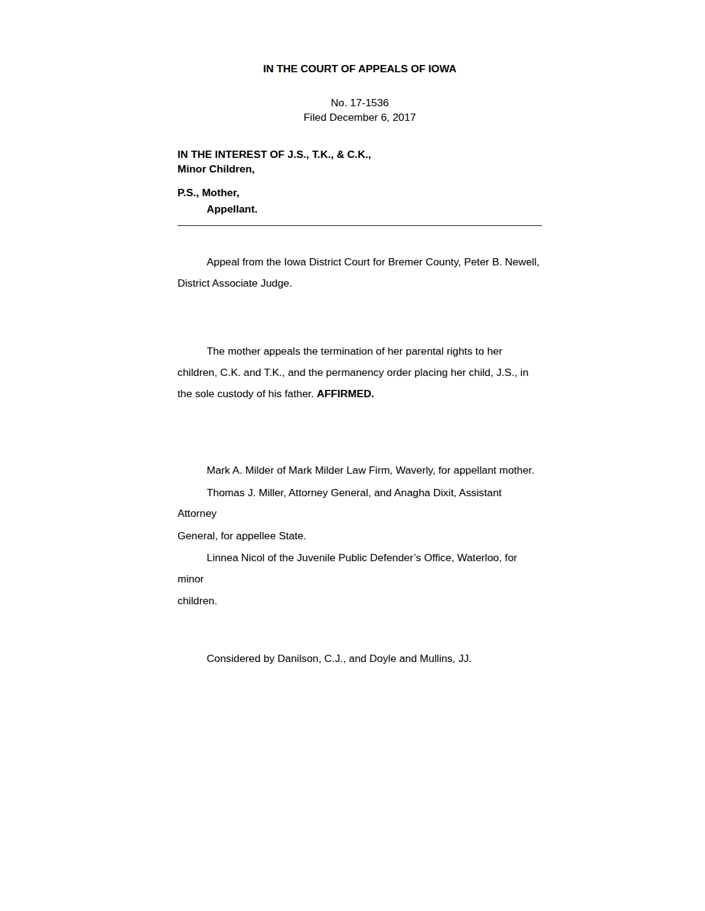IN THE COURT OF APPEALS OF IOWA
No. 17-1536
Filed December 6, 2017
IN THE INTEREST OF J.S., T.K., & C.K.,
Minor Children,
P.S., Mother,
Appellant.
Appeal from the Iowa District Court for Bremer County, Peter B. Newell, District Associate Judge.
The mother appeals the termination of her parental rights to her children, C.K. and T.K., and the permanency order placing her child, J.S., in the sole custody of his father. AFFIRMED.
Mark A. Milder of Mark Milder Law Firm, Waverly, for appellant mother.
Thomas J. Miller, Attorney General, and Anagha Dixit, Assistant Attorney
General, for appellee State.
Linnea Nicol of the Juvenile Public Defender’s Office, Waterloo, for minor
children.
Considered by Danilson, C.J., and Doyle and Mullins, JJ.